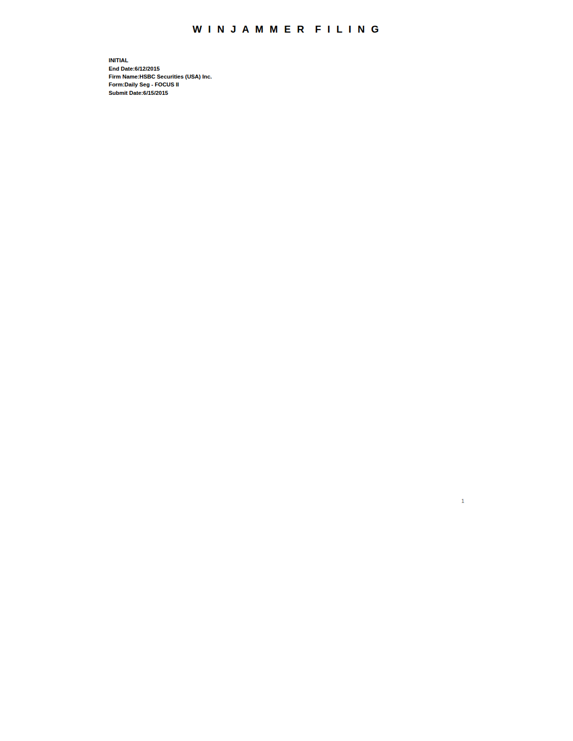W I N J A M M E R F I L I N G
INITIAL
End Date:6/12/2015
Firm Name:HSBC Securities (USA) Inc.
Form:Daily Seg - FOCUS II
Submit Date:6/15/2015
1